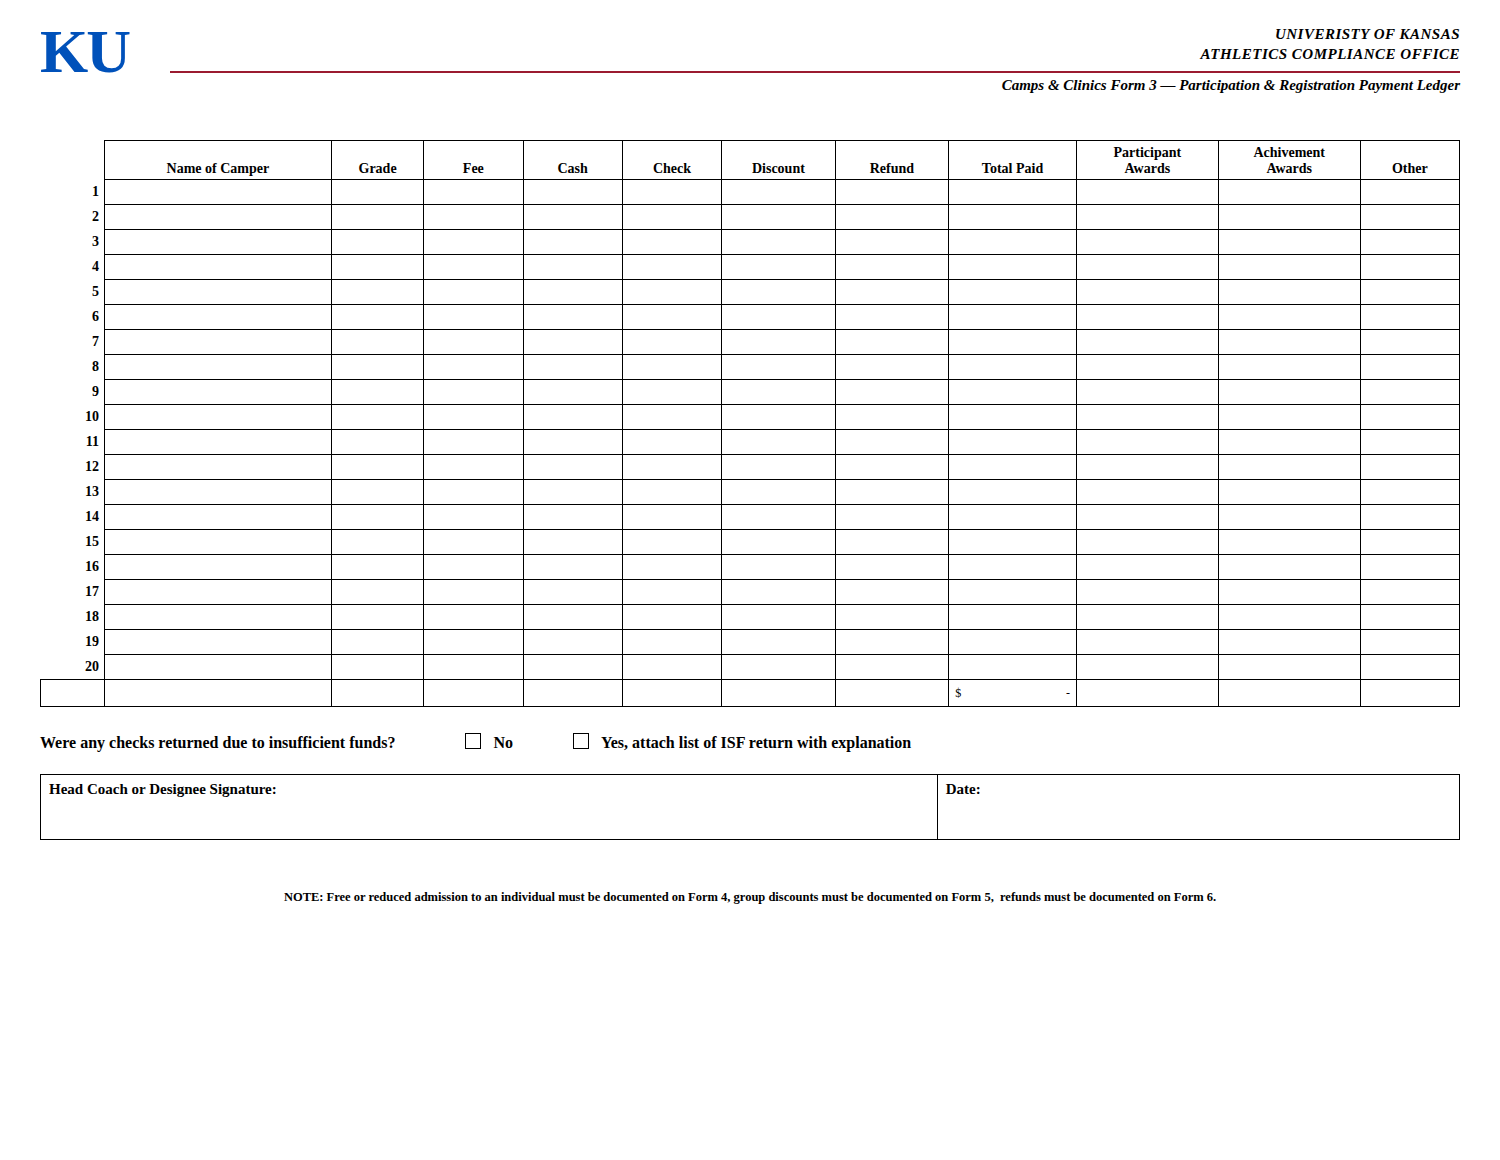KU
UNIVERISTY OF KANSAS
ATHLETICS COMPLIANCE OFFICE
Camps & Clinics Form 3 — Participation & Registration Payment Ledger
| | Name of Camper | Grade | Fee | Cash | Check | Discount | Refund | Total Paid | Participant Awards | Achivement Awards | Other |
| --- | --- | --- | --- | --- | --- | --- | --- | --- | --- | --- | --- |
| 1 | | | | | | | | | | | |
| 2 | | | | | | | | | | | |
| 3 | | | | | | | | | | | |
| 4 | | | | | | | | | | | |
| 5 | | | | | | | | | | | |
| 6 | | | | | | | | | | | |
| 7 | | | | | | | | | | | |
| 8 | | | | | | | | | | | |
| 9 | | | | | | | | | | | |
| 10 | | | | | | | | | | | |
| 11 | | | | | | | | | | | |
| 12 | | | | | | | | | | | |
| 13 | | | | | | | | | | | |
| 14 | | | | | | | | | | | |
| 15 | | | | | | | | | | | |
| 16 | | | | | | | | | | | |
| 17 | | | | | | | | | | | |
| 18 | | | | | | | | | | | |
| 19 | | | | | | | | | | | |
| 20 | | | | | | | | | | | |
| | | | | | | | | $ - | | | |
Were any checks returned due to insufficient funds? No Yes, attach list of ISF return with explanation
| Head Coach or Designee Signature: | Date: |
NOTE: Free or reduced admission to an individual must be documented on Form 4, group discounts must be documented on Form 5, refunds must be documented on Form 6.